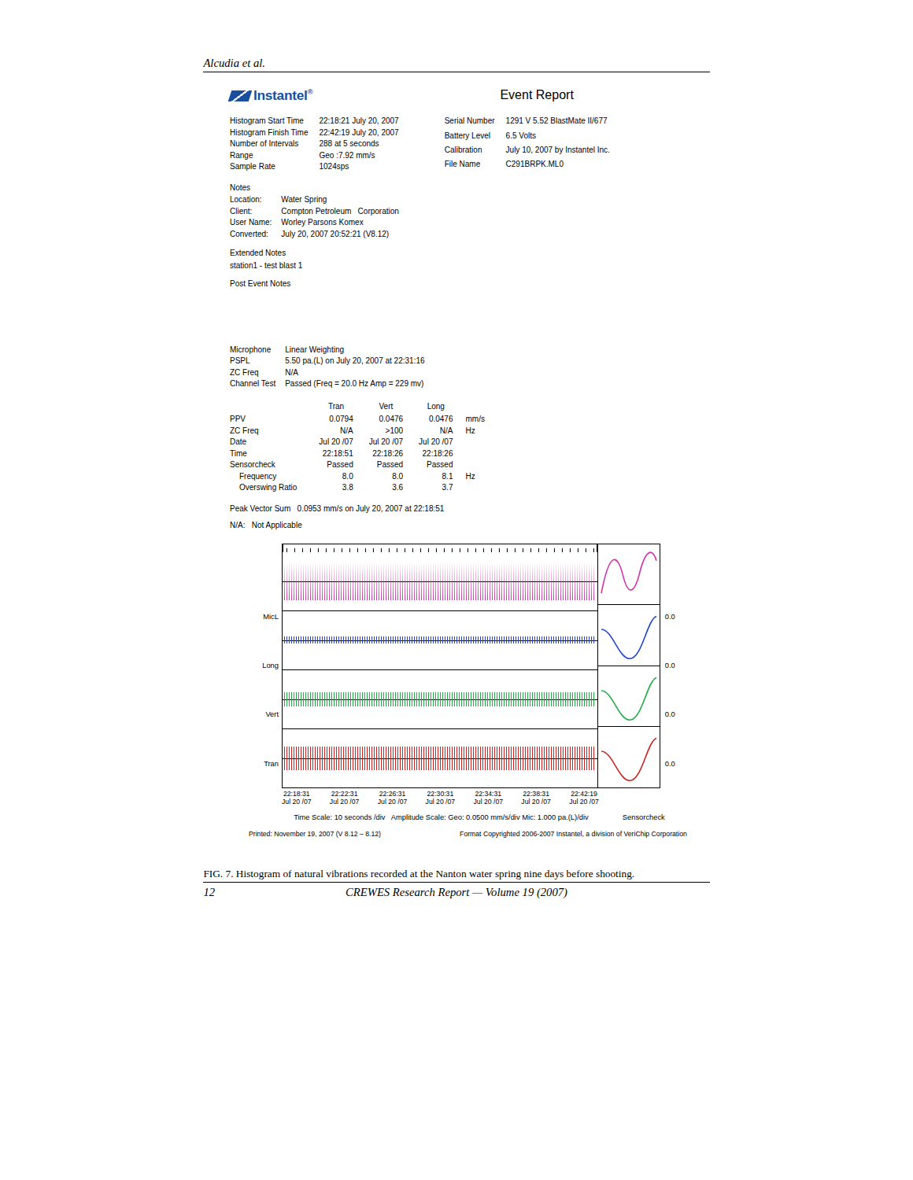Alcudia et al.
Instantel®
Event Report
| Histogram Start Time | 22:18:21 July 20, 2007 |
| Histogram Finish Time | 22:42:19 July 20, 2007 |
| Number of Intervals | 288 at 5 seconds |
| Range | Geo :7.92 mm/s |
| Sample Rate | 1024sps |
| Serial Number | 1291 V 5.52 BlastMate II/677 |
| Battery Level | 6.5 Volts |
| Calibration | July 10, 2007 by Instantel Inc. |
| File Name | C291BRPK.ML0 |
Notes
| Location: | Water Spring |
| Client: | Compton Petroleum Corporation |
| User Name: | Worley Parsons Komex |
| Converted: | July 20, 2007 20:52:21 (V8.12) |
Extended Notes
station1 - test blast 1
Post Event Notes
| Microphone | Linear Weighting |
| PSPL | 5.50 pa.(L) on July 20, 2007 at 22:31:16 |
| ZC Freq | N/A |
| Channel Test | Passed (Freq = 20.0 Hz Amp = 229 mv) |
| | Tran | Vert | Long | |
| --- | --- | --- | --- | --- |
| PPV | 0.0794 | 0.0476 | 0.0476 | mm/s |
| ZC Freq | N/A | >100 | N/A | Hz |
| Date | Jul 20 /07 | Jul 20 /07 | Jul 20 /07 | |
| Time | 22:18:51 | 22:18:26 | 22:18:26 | |
| Sensorcheck | Passed | Passed | Passed | |
| Frequency | 8.0 | 8.0 | 8.1 | Hz |
| Overswing Ratio | 3.8 | 3.6 | 3.7 | |
Peak Vector Sum 0.0953 mm/s on July 20, 2007 at 22:18:51
N/A: Not Applicable
MicL
Long
Vert
Tran
0.0
0.0
0.0
0.0
22:18:31
Jul 20 /07 22:22:31
Jul 20 /07 22:26:31
Jul 20 /07 22:30:31
Jul 20 /07 22:34:31
Jul 20 /07 22:38:31
Jul 20 /07 22:42:19
Jul 20 /07
Time Scale: 10 seconds /div Amplitude Scale: Geo: 0.0500 mm/s/div Mic: 1.000 pa.(L)/div
Sensorcheck
Printed: November 19, 2007 (V 8.12 – 8.12) Format Copyrighted 2006-2007 Instantel, a division of VeriChip Corporation
FIG. 7. Histogram of natural vibrations recorded at the Nanton water spring nine days before shooting.
12
CREWES Research Report — Volume 19 (2007)